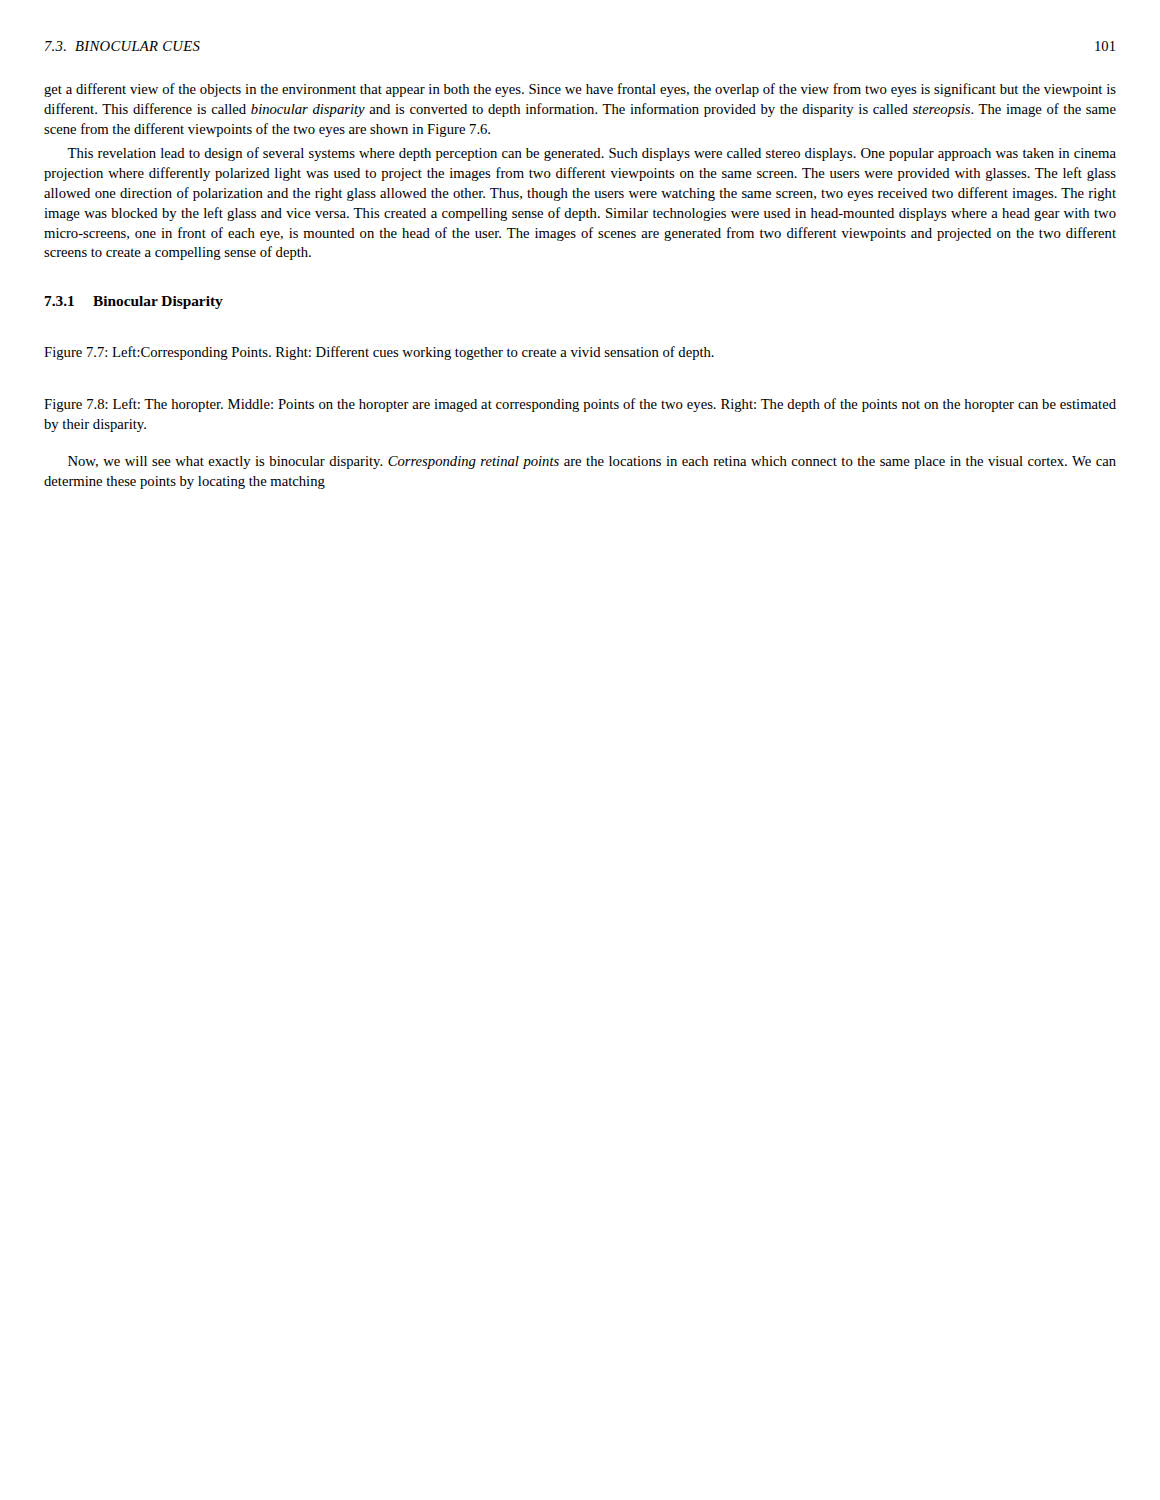7.3. BINOCULAR CUES 101
get a different view of the objects in the environment that appear in both the eyes. Since we have frontal eyes, the overlap of the view from two eyes is significant but the viewpoint is different. This difference is called binocular disparity and is converted to depth information. The information provided by the disparity is called stereopsis. The image of the same scene from the different viewpoints of the two eyes are shown in Figure 7.6.
This revelation lead to design of several systems where depth perception can be generated. Such displays were called stereo displays. One popular approach was taken in cinema projection where differently polarized light was used to project the images from two different viewpoints on the same screen. The users were provided with glasses. The left glass allowed one direction of polarization and the right glass allowed the other. Thus, though the users were watching the same screen, two eyes received two different images. The right image was blocked by the left glass and vice versa. This created a compelling sense of depth. Similar technologies were used in head-mounted displays where a head gear with two micro-screens, one in front of each eye, is mounted on the head of the user. The images of scenes are generated from two different viewpoints and projected on the two different screens to create a compelling sense of depth.
7.3.1 Binocular Disparity
Figure 7.7: Left:Corresponding Points. Right: Different cues working together to create a vivid sensation of depth.
Figure 7.8: Left: The horopter. Middle: Points on the horopter are imaged at corresponding points of the two eyes. Right: The depth of the points not on the horopter can be estimated by their disparity.
Now, we will see what exactly is binocular disparity. Corresponding retinal points are the locations in each retina which connect to the same place in the visual cortex. We can determine these points by locating the matching